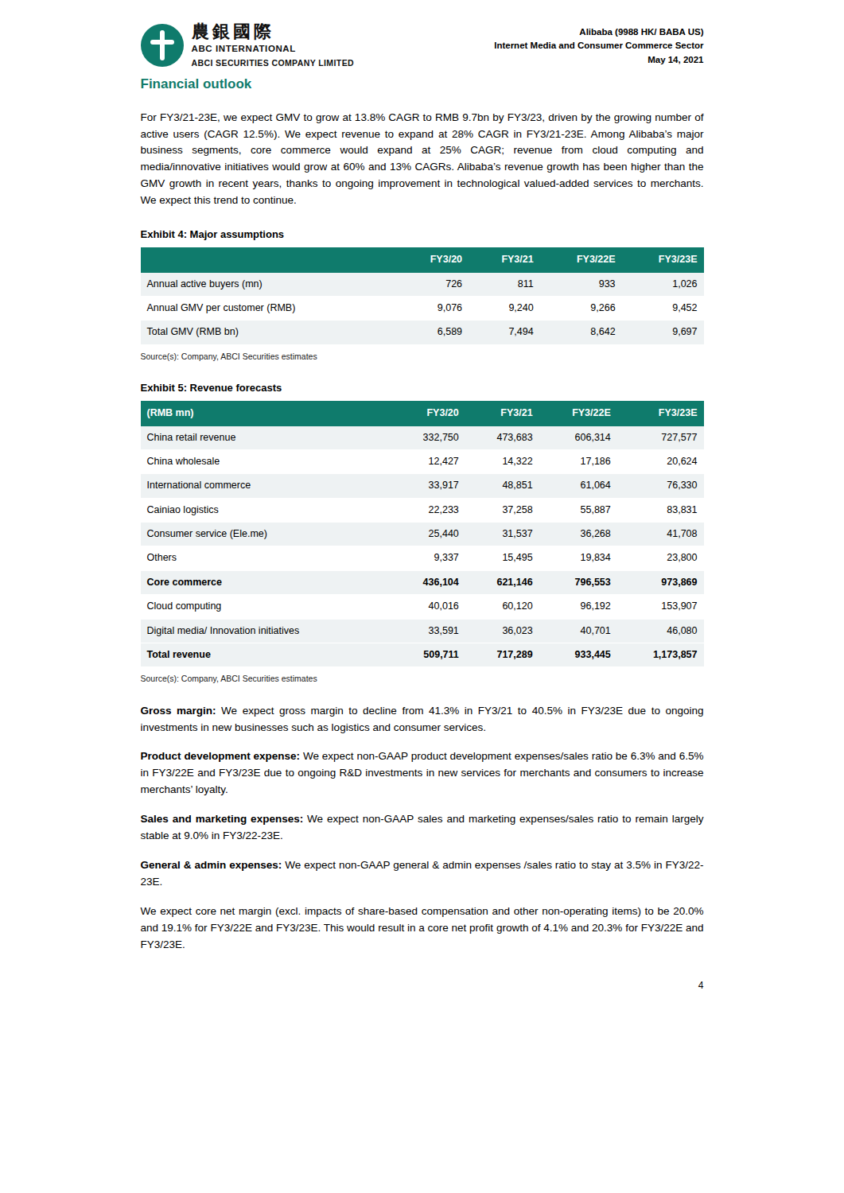農銀國際
ABC INTERNATIONAL
ABCI SECURITIES COMPANY LIMITED
Alibaba (9988 HK/ BABA US)
Internet Media and Consumer Commerce Sector
May 14, 2021
Financial outlook
For FY3/21-23E, we expect GMV to grow at 13.8% CAGR to RMB 9.7bn by FY3/23, driven by the growing number of active users (CAGR 12.5%). We expect revenue to expand at 28% CAGR in FY3/21-23E. Among Alibaba’s major business segments, core commerce would expand at 25% CAGR; revenue from cloud computing and media/innovative initiatives would grow at 60% and 13% CAGRs. Alibaba’s revenue growth has been higher than the GMV growth in recent years, thanks to ongoing improvement in technological valued-added services to merchants. We expect this trend to continue.
Exhibit 4: Major assumptions
| | FY3/20 | FY3/21 | FY3/22E | FY3/23E |
| --- | --- | --- | --- | --- |
| Annual active buyers (mn) | 726 | 811 | 933 | 1,026 |
| Annual GMV per customer (RMB) | 9,076 | 9,240 | 9,266 | 9,452 |
| Total GMV (RMB bn) | 6,589 | 7,494 | 8,642 | 9,697 |
Source(s): Company, ABCI Securities estimates
Exhibit 5: Revenue forecasts
| (RMB mn) | FY3/20 | FY3/21 | FY3/22E | FY3/23E |
| --- | --- | --- | --- | --- |
| China retail revenue | 332,750 | 473,683 | 606,314 | 727,577 |
| China wholesale | 12,427 | 14,322 | 17,186 | 20,624 |
| International commerce | 33,917 | 48,851 | 61,064 | 76,330 |
| Cainiao logistics | 22,233 | 37,258 | 55,887 | 83,831 |
| Consumer service (Ele.me) | 25,440 | 31,537 | 36,268 | 41,708 |
| Others | 9,337 | 15,495 | 19,834 | 23,800 |
| Core commerce | 436,104 | 621,146 | 796,553 | 973,869 |
| Cloud computing | 40,016 | 60,120 | 96,192 | 153,907 |
| Digital media/ Innovation initiatives | 33,591 | 36,023 | 40,701 | 46,080 |
| Total revenue | 509,711 | 717,289 | 933,445 | 1,173,857 |
Source(s): Company, ABCI Securities estimates
Gross margin: We expect gross margin to decline from 41.3% in FY3/21 to 40.5% in FY3/23E due to ongoing investments in new businesses such as logistics and consumer services.
Product development expense: We expect non-GAAP product development expenses/sales ratio be 6.3% and 6.5% in FY3/22E and FY3/23E due to ongoing R&D investments in new services for merchants and consumers to increase merchants’ loyalty.
Sales and marketing expenses: We expect non-GAAP sales and marketing expenses/sales ratio to remain largely stable at 9.0% in FY3/22-23E.
General & admin expenses: We expect non-GAAP general & admin expenses /sales ratio to stay at 3.5% in FY3/22-23E.
We expect core net margin (excl. impacts of share-based compensation and other non-operating items) to be 20.0% and 19.1% for FY3/22E and FY3/23E. This would result in a core net profit growth of 4.1% and 20.3% for FY3/22E and FY3/23E.
4